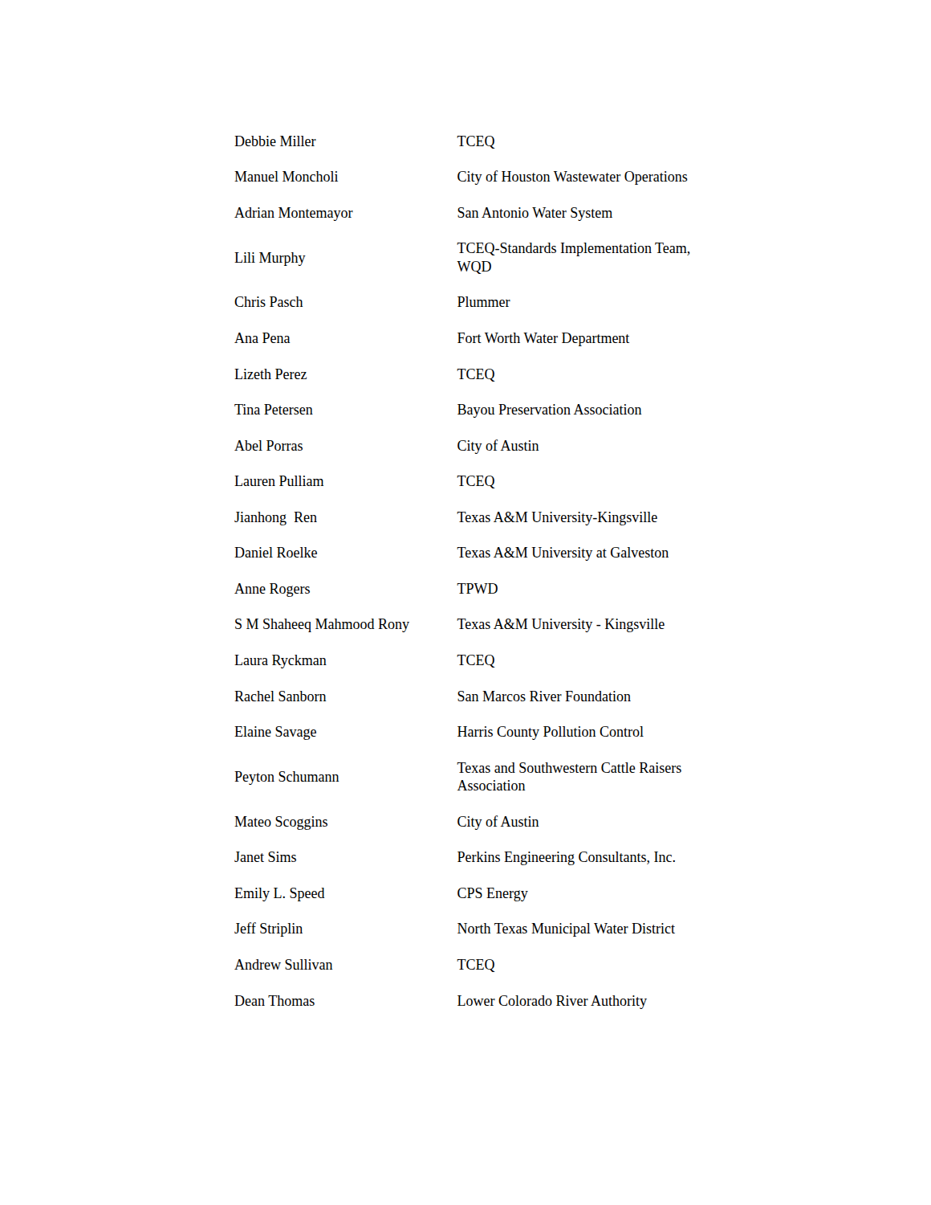| Debbie Miller | TCEQ |
| Manuel Moncholi | City of Houston Wastewater Operations |
| Adrian Montemayor | San Antonio Water System |
| Lili Murphy | TCEQ-Standards Implementation Team, WQD |
| Chris Pasch | Plummer |
| Ana Pena | Fort Worth Water Department |
| Lizeth Perez | TCEQ |
| Tina Petersen | Bayou Preservation Association |
| Abel Porras | City of Austin |
| Lauren Pulliam | TCEQ |
| Jianhong Ren | Texas A&M University-Kingsville |
| Daniel Roelke | Texas A&M University at Galveston |
| Anne Rogers | TPWD |
| S M Shaheeq Mahmood Rony | Texas A&M University - Kingsville |
| Laura Ryckman | TCEQ |
| Rachel Sanborn | San Marcos River Foundation |
| Elaine Savage | Harris County Pollution Control |
| Peyton Schumann | Texas and Southwestern Cattle Raisers Association |
| Mateo Scoggins | City of Austin |
| Janet Sims | Perkins Engineering Consultants, Inc. |
| Emily L. Speed | CPS Energy |
| Jeff Striplin | North Texas Municipal Water District |
| Andrew Sullivan | TCEQ |
| Dean Thomas | Lower Colorado River Authority |